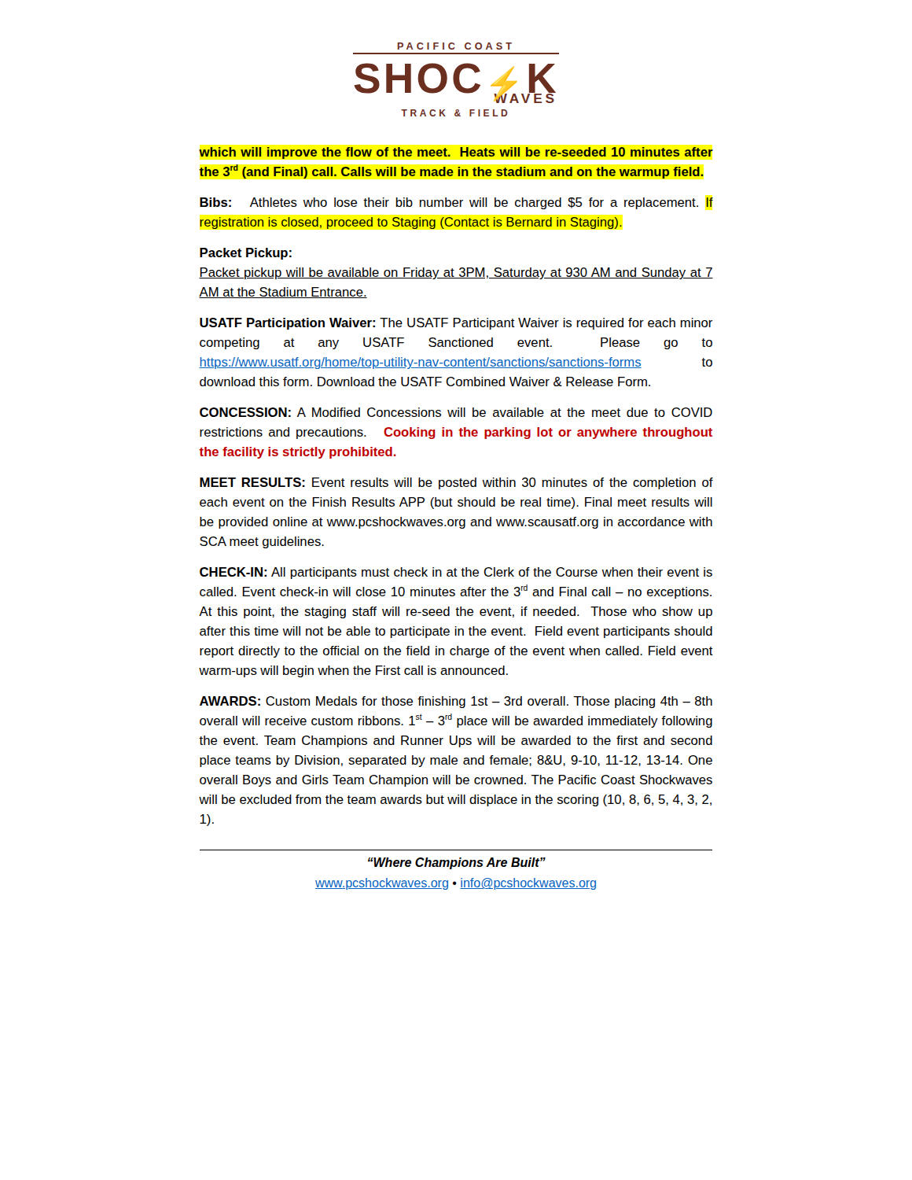PACIFIC COAST
SHOC⚡KWAVES
TRACK & FIELD
which will improve the flow of the meet. Heats will be re-seeded 10 minutes after the 3rd (and Final) call. Calls will be made in the stadium and on the warmup field.
Bibs: Athletes who lose their bib number will be charged $5 for a replacement. If registration is closed, proceed to Staging (Contact is Bernard in Staging).
Packet Pickup:
Packet pickup will be available on Friday at 3PM, Saturday at 930 AM and Sunday at 7 AM at the Stadium Entrance.
USATF Participation Waiver: The USATF Participant Waiver is required for each minor competing at any USATF Sanctioned event. Please go to https://www.usatf.org/home/top-utility-nav-content/sanctions/sanctions-forms to download this form. Download the USATF Combined Waiver & Release Form.
CONCESSION: A Modified Concessions will be available at the meet due to COVID restrictions and precautions. Cooking in the parking lot or anywhere throughout the facility is strictly prohibited.
MEET RESULTS: Event results will be posted within 30 minutes of the completion of each event on the Finish Results APP (but should be real time). Final meet results will be provided online at www.pcshockwaves.org and www.scausatf.org in accordance with SCA meet guidelines.
CHECK-IN: All participants must check in at the Clerk of the Course when their event is called. Event check-in will close 10 minutes after the 3rd and Final call – no exceptions. At this point, the staging staff will re-seed the event, if needed. Those who show up after this time will not be able to participate in the event. Field event participants should report directly to the official on the field in charge of the event when called. Field event warm-ups will begin when the First call is announced.
AWARDS: Custom Medals for those finishing 1st – 3rd overall. Those placing 4th – 8th overall will receive custom ribbons. 1st – 3rd place will be awarded immediately following the event. Team Champions and Runner Ups will be awarded to the first and second place teams by Division, separated by male and female; 8&U, 9-10, 11-12, 13-14. One overall Boys and Girls Team Champion will be crowned. The Pacific Coast Shockwaves will be excluded from the team awards but will displace in the scoring (10, 8, 6, 5, 4, 3, 2, 1).
“Where Champions Are Built”
www.pcshockwaves.org • info@pcshockwaves.org